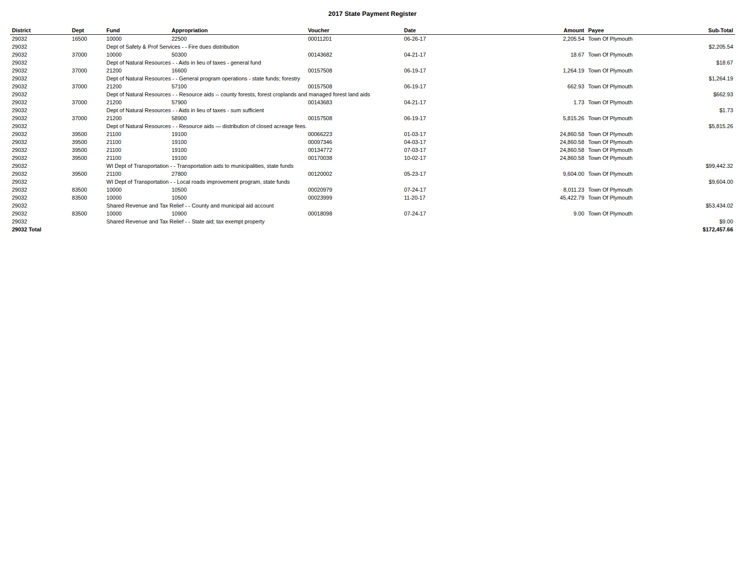2017 State Payment Register
| District | Dept | Fund | Appropriation | Voucher | Date | Amount | Payee | Sub-Total |
| --- | --- | --- | --- | --- | --- | --- | --- | --- |
| 29032 | 16500 | 10000 | 22500 | 00011201 | 06-26-17 | 2,205.54 | Town Of Plymouth | |
| 29032 | | Dept of Safety & Prof Services - - Fire dues distribution | | $2,205.54 |
| 29032 | 37000 | 10000 | 50300 | 00143682 | 04-21-17 | 18.67 | Town Of Plymouth | |
| 29032 | | Dept of Natural Resources - - Aids in lieu of taxes - general fund | | $18.67 |
| 29032 | 37000 | 21200 | 16600 | 00157508 | 06-19-17 | 1,264.19 | Town Of Plymouth | |
| 29032 | | Dept of Natural Resources - - General program operations - state funds; forestry | | $1,264.19 |
| 29032 | 37000 | 21200 | 57100 | 00157508 | 06-19-17 | 662.93 | Town Of Plymouth | |
| 29032 | | Dept of Natural Resources - - Resource aids -- county forests, forest croplands and managed forest land aids | | $662.93 |
| 29032 | 37000 | 21200 | 57900 | 00143683 | 04-21-17 | 1.73 | Town Of Plymouth | |
| 29032 | | Dept of Natural Resources - - Aids in lieu of taxes - sum sufficient | | $1.73 |
| 29032 | 37000 | 21200 | 58900 | 00157508 | 06-19-17 | 5,815.26 | Town Of Plymouth | |
| 29032 | | Dept of Natural Resources - - Resource aids — distribution of closed acreage fees. | | $5,815.26 |
| 29032 | 39500 | 21100 | 19100 | 00066223 | 01-03-17 | 24,860.58 | Town Of Plymouth | |
| 29032 | 39500 | 21100 | 19100 | 00097346 | 04-03-17 | 24,860.58 | Town Of Plymouth | |
| 29032 | 39500 | 21100 | 19100 | 00134772 | 07-03-17 | 24,860.58 | Town Of Plymouth | |
| 29032 | 39500 | 21100 | 19100 | 00170038 | 10-02-17 | 24,860.58 | Town Of Plymouth | |
| 29032 | | WI Dept of Transportation - - Transportation aids to municipalities, state funds | | $99,442.32 |
| 29032 | 39500 | 21100 | 27800 | 00120002 | 05-23-17 | 9,604.00 | Town Of Plymouth | |
| 29032 | | WI Dept of Transportation - - Local roads improvement program, state funds | | $9,604.00 |
| 29032 | 83500 | 10000 | 10500 | 00020979 | 07-24-17 | 8,011.23 | Town Of Plymouth | |
| 29032 | 83500 | 10000 | 10500 | 00023999 | 11-20-17 | 45,422.79 | Town Of Plymouth | |
| 29032 | | Shared Revenue and Tax Relief - - County and municipal aid account | | $53,434.02 |
| 29032 | 83500 | 10000 | 10900 | 00018098 | 07-24-17 | 9.00 | Town Of Plymouth | |
| 29032 | | Shared Revenue and Tax Relief - - State aid; tax exempt property | | $9.00 |
| 29032 Total | | | | | | | | $172,457.66 |